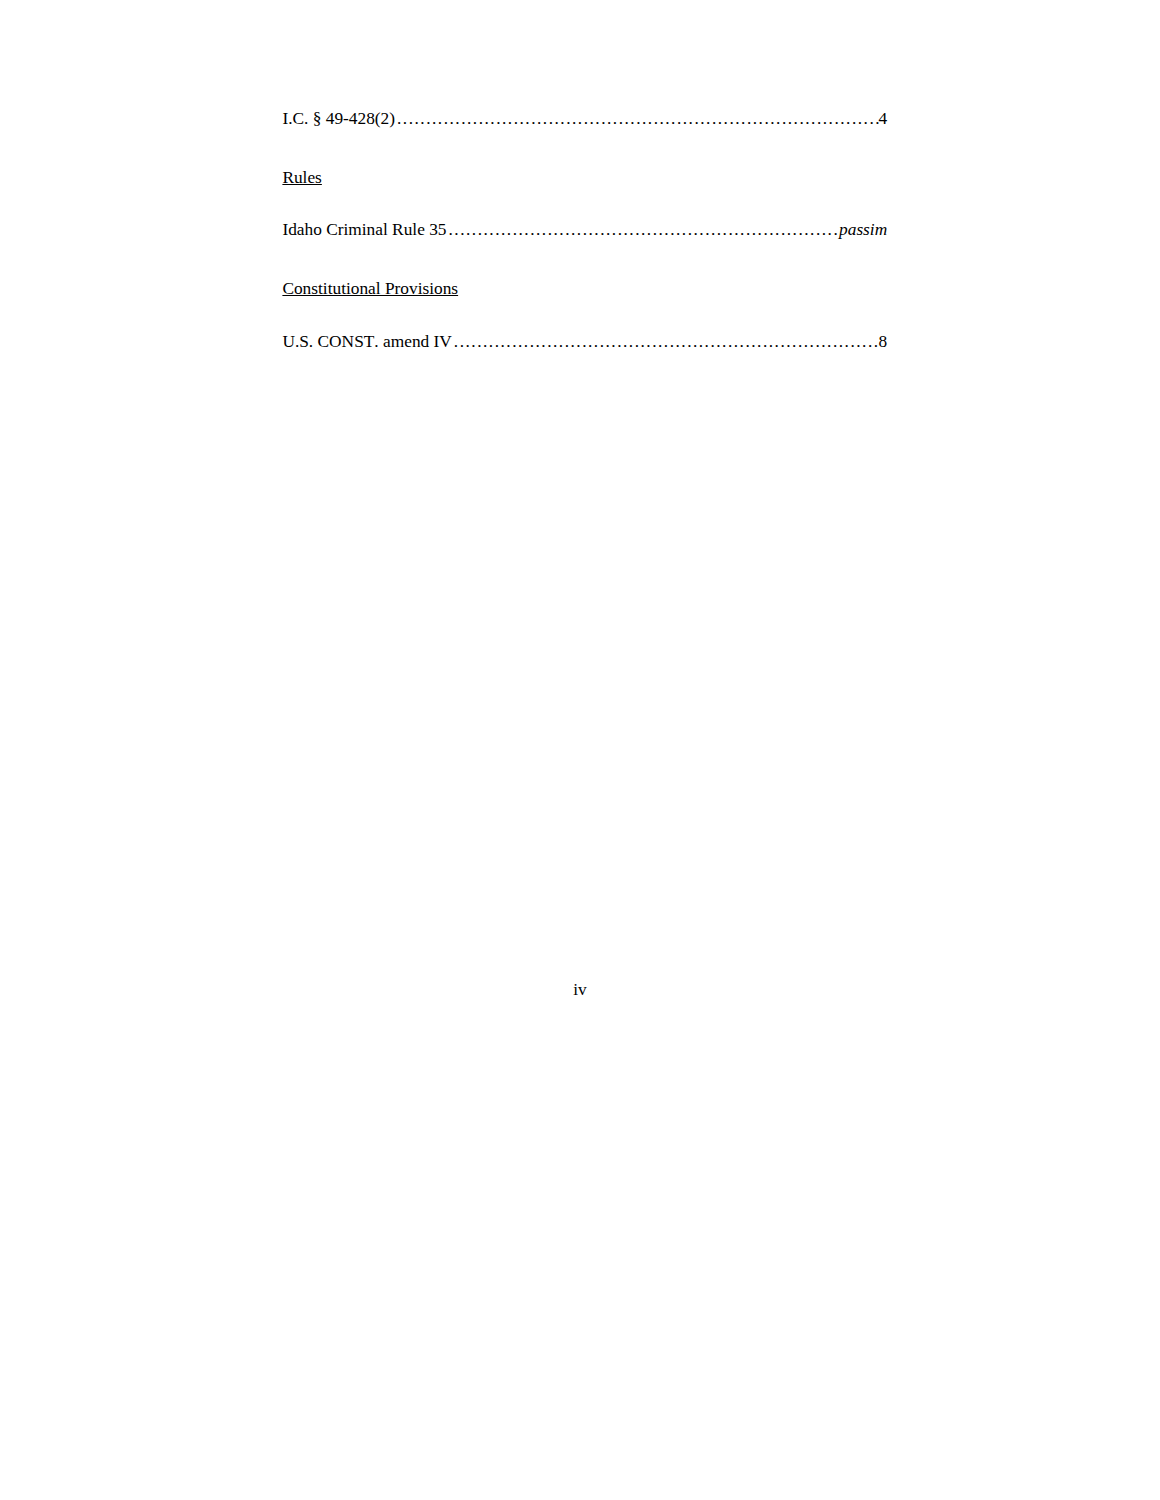I.C. § 49-428(2) .................................................................................................................. 4
Rules
Idaho Criminal Rule 35 ....................................................................................................... passim
Constitutional Provisions
U.S. CONST. amend IV .............................................................................................................. 8
iv